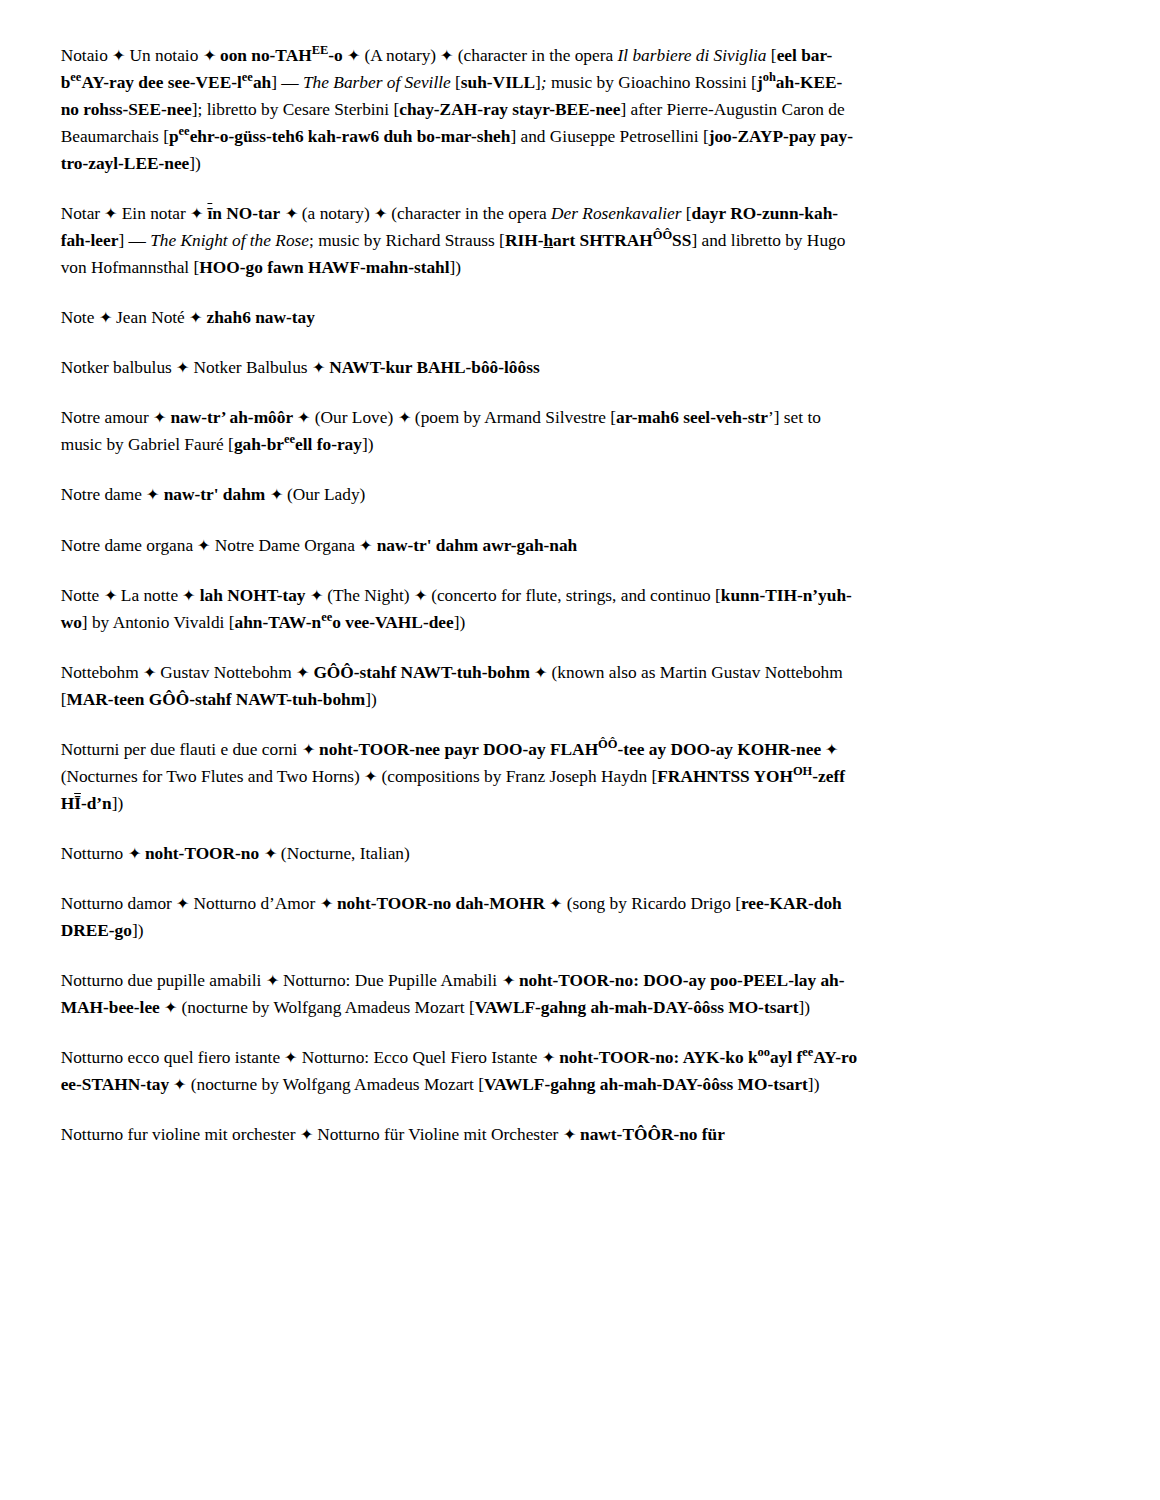Notaio ✦ Un notaio ✦ oon no-TAHEE-o ✦ (A notary) ✦ (character in the opera Il barbiere di Siviglia [eel bar-bee AY-ray dee see-VEE-leeah] — The Barber of Seville [suh-VILL]; music by Gioachino Rossini [johah-KEE-no rohss-SEE-nee]; libretto by Cesare Sterbini [chay-ZAH-ray stayr-BEE-nee] after Pierre-Augustin Caron de Beaumarchais [peeehr-o-güss-teh6 kah-raw6 duh bo-mar-sheh] and Giuseppe Petrosellini [joo-ZAYP-pay pay-tro-zayl-LEE-nee])
Notar ✦ Ein notar ✦ īn NO-tar ✦ (a notary) ✦ (character in the opera Der Rosenkavalier [dayr RO-zunn-kah-fah-leer] — The Knight of the Rose; music by Richard Strauss [RIH-hart SHTRAHÔÔSS] and libretto by Hugo von Hofmannsthal [HOO-go fawn HAWF-mahn-stahl])
Note ✦ Jean Noté ✦ zhah6 naw-tay
Notker balbulus ✦ Notker Balbulus ✦ NAWT-kur BAHL-bôô-lôôss
Notre amour ✦ naw-tr’ ah-môôr ✦ (Our Love) ✦ (poem by Armand Silvestre [ar-mah6 seel-veh-str’] set to music by Gabriel Fauré [gah-breeell fo-ray])
Notre dame ✦ naw-tr' dahm ✦ (Our Lady)
Notre dame organa ✦ Notre Dame Organa ✦ naw-tr' dahm awr-gah-nah
Notte ✦ La notte ✦ lah NOHT-tay ✦ (The Night) ✦ (concerto for flute, strings, and continuo [kunn-TIH-n’yuh-wo] by Antonio Vivaldi [ahn-TAW-neeo vee-VAHL-dee])
Nottebohm ✦ Gustav Nottebohm ✦ GÔÔ-stahf NAWT-tuh-bohm ✦ (known also as Martin Gustav Nottebohm [MAR-teen GÔÔ-stahf NAWT-tuh-bohm])
Notturni per due flauti e due corni ✦ noht-TOOR-nee payr DOO-ay FLAHÔÔ-tee ay DOO-ay KOHR-nee ✦ (Nocturnes for Two Flutes and Two Horns) ✦ (compositions by Franz Joseph Haydn [FRAHNTSS YOHOH-zeff HĪ-d’n])
Notturno ✦ noht-TOOR-no ✦ (Nocturne, Italian)
Notturno damor ✦ Notturno d’Amor ✦ noht-TOOR-no dah-MOHR ✦ (song by Ricardo Drigo [ree-KAR-doh DREE-go])
Notturno due pupille amabili ✦ Notturno: Due Pupille Amabili ✦ noht-TOOR-no: DOO-ay poo-PEEL-lay ah-MAH-bee-lee ✦ (nocturne by Wolfgang Amadeus Mozart [VAWLF-gahng ah-mah-DAY-ôôss MO-tsart])
Notturno ecco quel fiero istante ✦ Notturno: Ecco Quel Fiero Istante ✦ noht-TOOR-no: AYK-ko kooayl fee AY-ro ee-STAHN-tay ✦ (nocturne by Wolfgang Amadeus Mozart [VAWLF-gahng ah-mah-DAY-ôôss MO-tsart])
Notturno fur violine mit orchester ✦ Notturno für Violine mit Orchester ✦ nawt-TÔÔR-no für